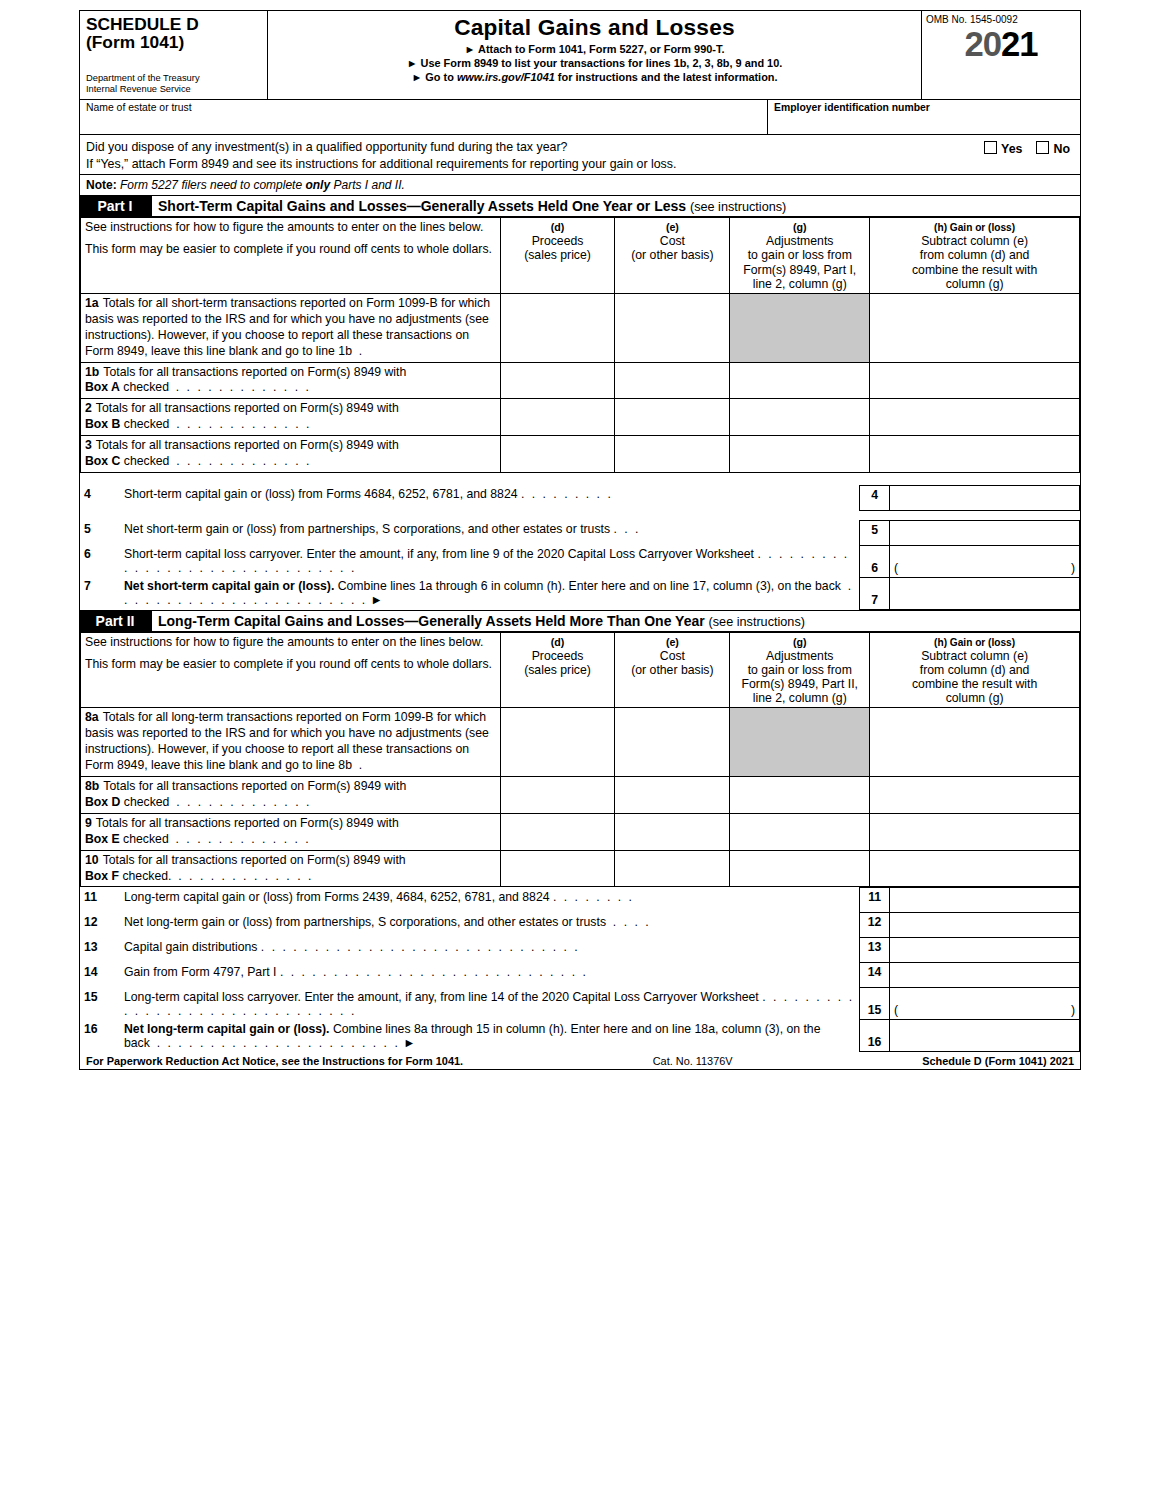SCHEDULE D
(Form 1041)
Department of the Treasury
Internal Revenue Service
Capital Gains and Losses
► Attach to Form 1041, Form 5227, or Form 990-T.
► Use Form 8949 to list your transactions for lines 1b, 2, 3, 8b, 9 and 10.
► Go to www.irs.gov/F1041 for instructions and the latest information.
OMB No. 1545-0092
2021
Name of estate or trust
Employer identification number
Did you dispose of any investment(s) in a qualified opportunity fund during the tax year?
If “Yes,” attach Form 8949 and see its instructions for additional requirements for reporting your gain or loss.
Yes No
Note: Form 5227 filers need to complete only Parts I and II.
Part I
Short-Term Capital Gains and Losses—Generally Assets Held One Year or Less (see instructions)
| See instructions for how to figure the amounts to enter on the lines below. This form may be easier to complete if you round off cents to whole dollars. | (d) Proceeds (sales price) | (e) Cost (or other basis) | (g) Adjustments to gain or loss from Form(s) 8949, Part I, line 2, column (g) | (h) Gain or (loss) Subtract column (e) from column (d) and combine the result with column (g) |
| 1a Totals for all short-term transactions reported on Form 1099-B for which basis was reported to the IRS and for which you have no adjustments (see instructions). However, if you choose to report all these transactions on Form 8949, leave this line blank and go to line 1b . | | | | |
| 1b Totals for all transactions reported on Form(s) 8949 with Box A checked . . . . . . . . . . . . . | | | | |
| 2 Totals for all transactions reported on Form(s) 8949 with Box B checked . . . . . . . . . . . . . | | | | |
| 3 Totals for all transactions reported on Form(s) 8949 with Box C checked . . . . . . . . . . . . . | | | | |
| 4 | Short-term capital gain or (loss) from Forms 4684, 6252, 6781, and 8824 . . . . . . . . . | 4 | |
| 5 | Net short-term gain or (loss) from partnerships, S corporations, and other estates or trusts . . . | 5 | |
| 6 | Short-term capital loss carryover. Enter the amount, if any, from line 9 of the 2020 Capital Loss Carryover Worksheet . . . . . . . . . . . . . . . . . . . . . . . . . . . . . . . | 6 | ( ) |
| 7 | Net short-term capital gain or (loss). Combine lines 1a through 6 in column (h). Enter here and on line 17, column (3), on the back . . . . . . . . . . . . . . . . . . . . . . . . ► | 7 | |
Part II
Long-Term Capital Gains and Losses—Generally Assets Held More Than One Year (see instructions)
| See instructions for how to figure the amounts to enter on the lines below. This form may be easier to complete if you round off cents to whole dollars. | (d) Proceeds (sales price) | (e) Cost (or other basis) | (g) Adjustments to gain or loss from Form(s) 8949, Part II, line 2, column (g) | (h) Gain or (loss) Subtract column (e) from column (d) and combine the result with column (g) |
| 8a Totals for all long-term transactions reported on Form 1099-B for which basis was reported to the IRS and for which you have no adjustments (see instructions). However, if you choose to report all these transactions on Form 8949, leave this line blank and go to line 8b . | | | | |
| 8b Totals for all transactions reported on Form(s) 8949 with Box D checked . . . . . . . . . . . . . | | | | |
| 9 Totals for all transactions reported on Form(s) 8949 with Box E checked . . . . . . . . . . . . . | | | | |
| 10 Totals for all transactions reported on Form(s) 8949 with Box F checked. . . . . . . . . . . . . . | | | | |
| 11 | Long-term capital gain or (loss) from Forms 2439, 4684, 6252, 6781, and 8824 . . . . . . . . | 11 | |
| 12 | Net long-term gain or (loss) from partnerships, S corporations, and other estates or trusts . . . . | 12 | |
| 13 | Capital gain distributions . . . . . . . . . . . . . . . . . . . . . . . . . . . . . . | 13 | |
| 14 | Gain from Form 4797, Part I . . . . . . . . . . . . . . . . . . . . . . . . . . . . . | 14 | |
| 15 | Long-term capital loss carryover. Enter the amount, if any, from line 14 of the 2020 Capital Loss Carryover Worksheet . . . . . . . . . . . . . . . . . . . . . . . . . . . . . . . | 15 | ( ) |
| 16 | Net long-term capital gain or (loss). Combine lines 8a through 15 in column (h). Enter here and on line 18a, column (3), on the back . . . . . . . . . . . . . . . . . . . . . . . ► | 16 | |
For Paperwork Reduction Act Notice, see the Instructions for Form 1041.
Cat. No. 11376V
Schedule D (Form 1041) 2021